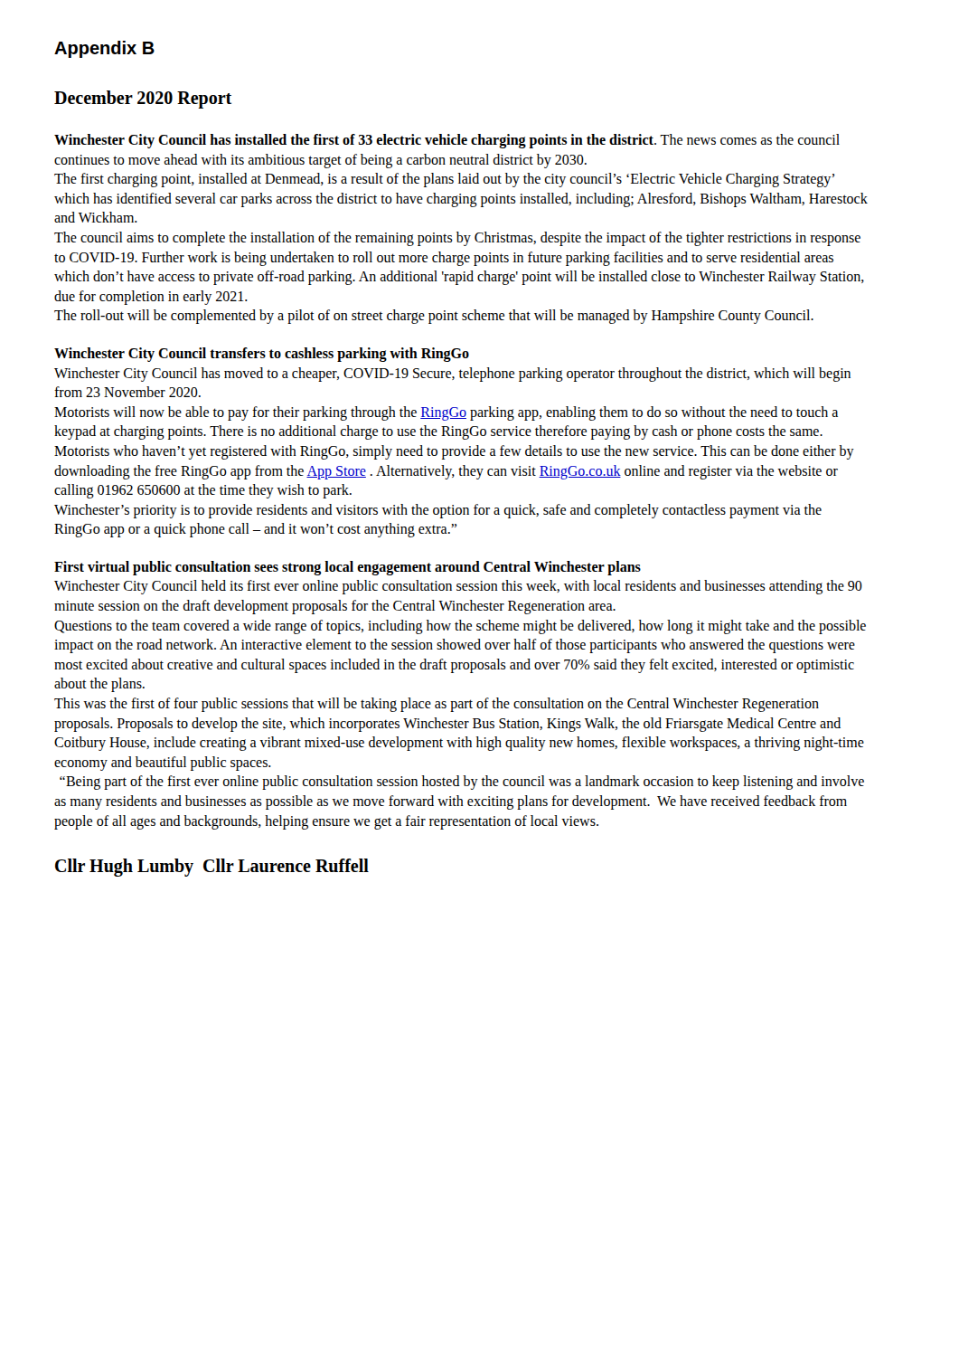Appendix B
December 2020 Report
Winchester City Council has installed the first of 33 electric vehicle charging points in the district. The news comes as the council continues to move ahead with its ambitious target of being a carbon neutral district by 2030.
The first charging point, installed at Denmead, is a result of the plans laid out by the city council’s ‘Electric Vehicle Charging Strategy’ which has identified several car parks across the district to have charging points installed, including; Alresford, Bishops Waltham, Harestock and Wickham.
The council aims to complete the installation of the remaining points by Christmas, despite the impact of the tighter restrictions in response to COVID-19. Further work is being undertaken to roll out more charge points in future parking facilities and to serve residential areas which don’t have access to private off-road parking. An additional 'rapid charge' point will be installed close to Winchester Railway Station, due for completion in early 2021.
The roll-out will be complemented by a pilot of on street charge point scheme that will be managed by Hampshire County Council.
Winchester City Council transfers to cashless parking with RingGo
Winchester City Council has moved to a cheaper, COVID-19 Secure, telephone parking operator throughout the district, which will begin from 23 November 2020.
Motorists will now be able to pay for their parking through the RingGo parking app, enabling them to do so without the need to touch a keypad at charging points. There is no additional charge to use the RingGo service therefore paying by cash or phone costs the same.
Motorists who haven’t yet registered with RingGo, simply need to provide a few details to use the new service. This can be done either by downloading the free RingGo app from the App Store . Alternatively, they can visit RingGo.co.uk online and register via the website or calling 01962 650600 at the time they wish to park.
Winchester’s priority is to provide residents and visitors with the option for a quick, safe and completely contactless payment via the RingGo app or a quick phone call – and it won’t cost anything extra.”
First virtual public consultation sees strong local engagement around Central Winchester plans
Winchester City Council held its first ever online public consultation session this week, with local residents and businesses attending the 90 minute session on the draft development proposals for the Central Winchester Regeneration area.
Questions to the team covered a wide range of topics, including how the scheme might be delivered, how long it might take and the possible impact on the road network. An interactive element to the session showed over half of those participants who answered the questions were most excited about creative and cultural spaces included in the draft proposals and over 70% said they felt excited, interested or optimistic about the plans.
This was the first of four public sessions that will be taking place as part of the consultation on the Central Winchester Regeneration proposals. Proposals to develop the site, which incorporates Winchester Bus Station, Kings Walk, the old Friarsgate Medical Centre and Coitbury House, include creating a vibrant mixed-use development with high quality new homes, flexible workspaces, a thriving night-time economy and beautiful public spaces.
“Being part of the first ever online public consultation session hosted by the council was a landmark occasion to keep listening and involve as many residents and businesses as possible as we move forward with exciting plans for development. We have received feedback from people of all ages and backgrounds, helping ensure we get a fair representation of local views.
Cllr Hugh Lumby Cllr Laurence Ruffell